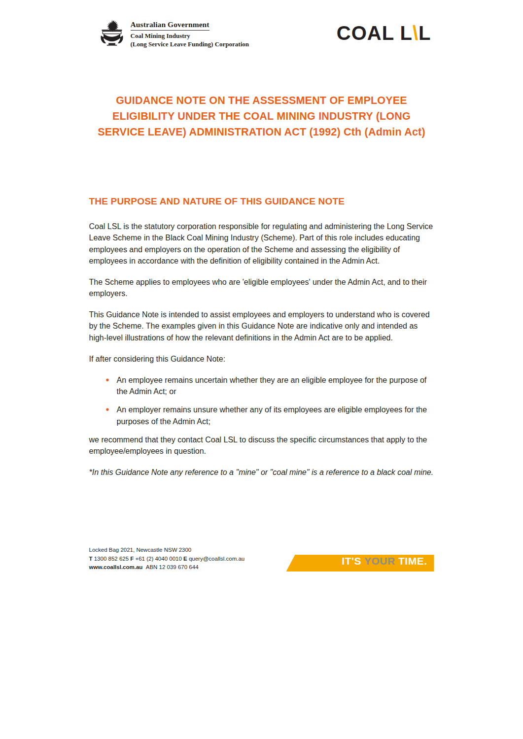Australian Government Coal Mining Industry (Long Service Leave Funding) Corporation
COAL L\L
GUIDANCE NOTE ON THE ASSESSMENT OF EMPLOYEE
ELIGIBILITY UNDER THE COAL MINING INDUSTRY (LONG
SERVICE LEAVE) ADMINISTRATION ACT (1992) Cth (Admin Act)
THE PURPOSE AND NATURE OF THIS GUIDANCE NOTE
Coal LSL is the statutory corporation responsible for regulating and administering the Long Service Leave Scheme in the Black Coal Mining Industry (Scheme). Part of this role includes educating employees and employers on the operation of the Scheme and assessing the eligibility of employees in accordance with the definition of eligibility contained in the Admin Act.
The Scheme applies to employees who are 'eligible employees' under the Admin Act, and to their employers.
This Guidance Note is intended to assist employees and employers to understand who is covered by the Scheme. The examples given in this Guidance Note are indicative only and intended as high-level illustrations of how the relevant definitions in the Admin Act are to be applied.
If after considering this Guidance Note:
An employee remains uncertain whether they are an eligible employee for the purpose of the Admin Act; or
An employer remains unsure whether any of its employees are eligible employees for the purposes of the Admin Act;
we recommend that they contact Coal LSL to discuss the specific circumstances that apply to the employee/employees in question.
*In this Guidance Note any reference to a "mine" or "coal mine" is a reference to a black coal mine.
Locked Bag 2021, Newcastle NSW 2300
T 1300 852 625 F +61 (2) 4040 0010 E query@coallsl.com.au
www.coallsl.com.au ABN 12 039 670 644
IT'S YOUR TIME.